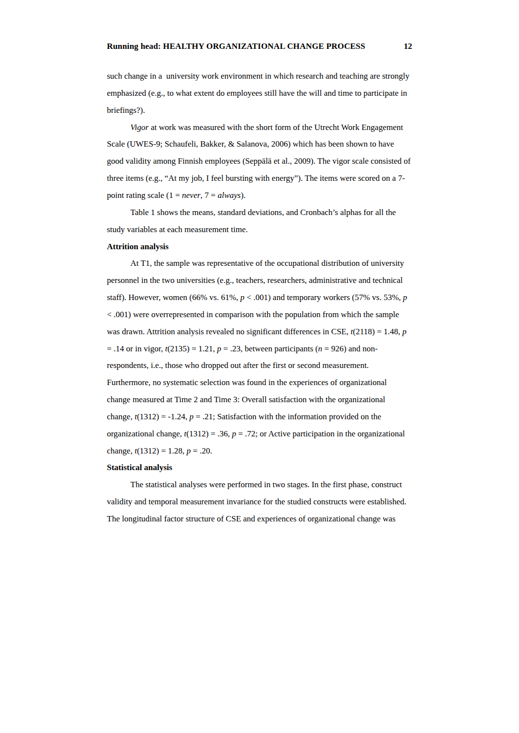Running head: HEALTHY ORGANIZATIONAL CHANGE PROCESS 12
such change in a university work environment in which research and teaching are strongly emphasized (e.g., to what extent do employees still have the will and time to participate in briefings?).
Vigor at work was measured with the short form of the Utrecht Work Engagement Scale (UWES-9; Schaufeli, Bakker, & Salanova, 2006) which has been shown to have good validity among Finnish employees (Seppälä et al., 2009). The vigor scale consisted of three items (e.g., “At my job, I feel bursting with energy”). The items were scored on a 7-point rating scale (1 = never, 7 = always).
Table 1 shows the means, standard deviations, and Cronbach’s alphas for all the study variables at each measurement time.
Attrition analysis
At T1, the sample was representative of the occupational distribution of university personnel in the two universities (e.g., teachers, researchers, administrative and technical staff). However, women (66% vs. 61%, p < .001) and temporary workers (57% vs. 53%, p < .001) were overrepresented in comparison with the population from which the sample was drawn. Attrition analysis revealed no significant differences in CSE, t(2118) = 1.48, p = .14 or in vigor, t(2135) = 1.21, p = .23, between participants (n = 926) and non-respondents, i.e., those who dropped out after the first or second measurement. Furthermore, no systematic selection was found in the experiences of organizational change measured at Time 2 and Time 3: Overall satisfaction with the organizational change, t(1312) = -1.24, p = .21; Satisfaction with the information provided on the organizational change, t(1312) = .36, p = .72; or Active participation in the organizational change, t(1312) = 1.28, p = .20.
Statistical analysis
The statistical analyses were performed in two stages. In the first phase, construct validity and temporal measurement invariance for the studied constructs were established. The longitudinal factor structure of CSE and experiences of organizational change was